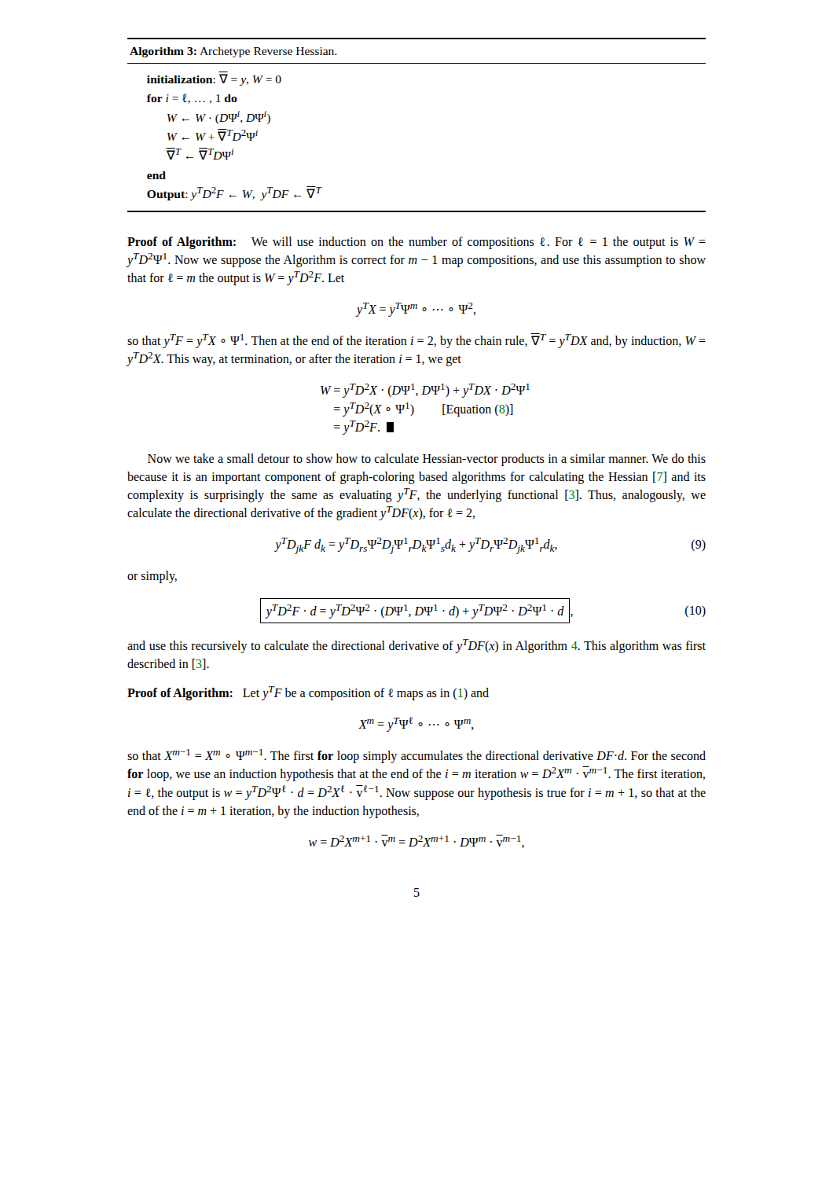Algorithm 3: Archetype Reverse Hessian.
initialization: ∇ = y, W = 0
for i = ℓ, … , 1 do
W ← W · (DΨi, DΨi)
W ← W + ∇TD2Ψi
∇T ← ∇TDΨi
end
Output: yTD2F ← W, yTDF ← ∇T
Proof of Algorithm: We will use induction on the number of compositions ℓ. For ℓ = 1 the output is W = yTD2Ψ1. Now we suppose the Algorithm is correct for m − 1 map compositions, and use this assumption to show that for ℓ = m the output is W = yTD2F. Let
yTX = yTΨm ∘ ⋯ ∘ Ψ2,
so that yTF = yTX ∘ Ψ1. Then at the end of the iteration i = 2, by the chain rule, ∇T = yTDX and, by induction, W = yTD2X. This way, at termination, or after the iteration i = 1, we get
W = yTD2X · (DΨ1, DΨ1) + yTDX · D2Ψ1 = yTD2(X ∘ Ψ1)[Equation (8)] = yTD2F.
Now we take a small detour to show how to calculate Hessian-vector products in a similar manner. We do this because it is an important component of graph-coloring based algorithms for calculating the Hessian [7] and its complexity is surprisingly the same as evaluating yTF, the underlying functional [3]. Thus, analogously, we calculate the directional derivative of the gradient yTDF(x), for ℓ = 2,
yTDjkF dk = yTDrsΨ2DjΨ1rDkΨ1sdk + yTDrΨ2DjkΨ1rdk, (9)
or simply,
yTD2F · d = yTD2Ψ2 · (DΨ1, DΨ1 · d) + yTDΨ2 · D2Ψ1 · d, (10)
and use this recursively to calculate the directional derivative of yTDF(x) in Algorithm 4. This algorithm was first described in [3].
Proof of Algorithm: Let yTF be a composition of ℓ maps as in (1) and
Xm = yTΨℓ ∘ ⋯ ∘ Ψm,
so that Xm−1 = Xm ∘ Ψm−1. The first for loop simply accumulates the directional derivative DF·d. For the second for loop, we use an induction hypothesis that at the end of the i = m iteration w = D2Xm · vm−1. The first iteration, i = ℓ, the output is w = yTD2Ψℓ · d = D2Xℓ · vℓ−1. Now suppose our hypothesis is true for i = m + 1, so that at the end of the i = m + 1 iteration, by the induction hypothesis,
w = D2Xm+1 · vm = D2Xm+1 · DΨm · vm−1,
5